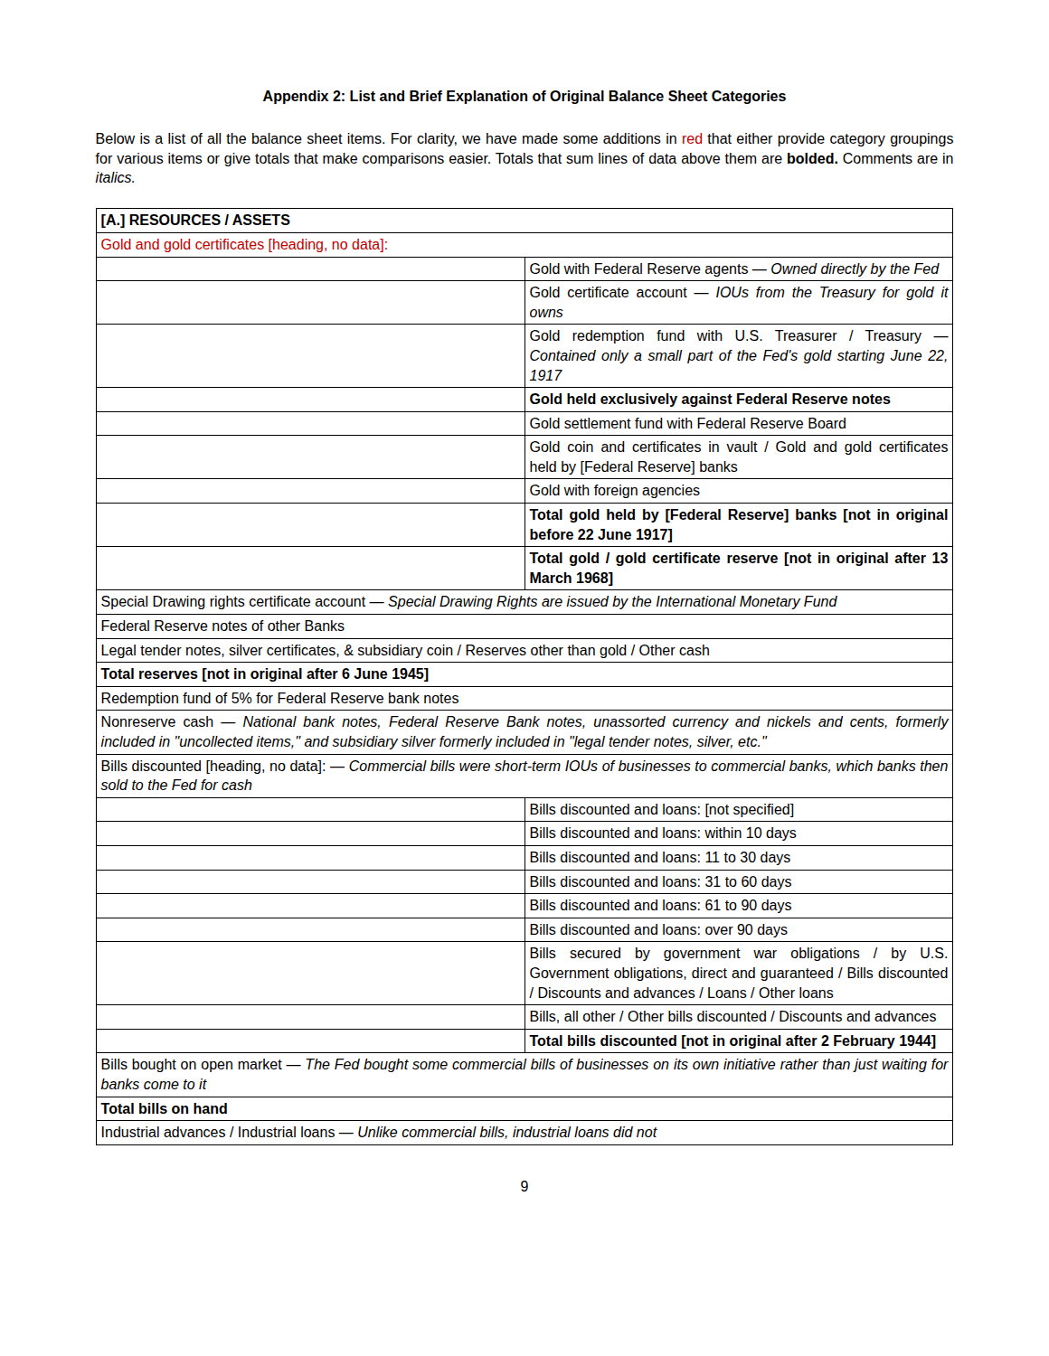Appendix 2: List and Brief Explanation of Original Balance Sheet Categories
Below is a list of all the balance sheet items. For clarity, we have made some additions in red that either provide category groupings for various items or give totals that make comparisons easier. Totals that sum lines of data above them are bolded. Comments are in italics.
| [A.] RESOURCES / ASSETS |
| Gold and gold certificates [heading, no data]: |
| | Gold with Federal Reserve agents — Owned directly by the Fed |
| | Gold certificate account — IOUs from the Treasury for gold it owns |
| | Gold redemption fund with U.S. Treasurer / Treasury — Contained only a small part of the Fed's gold starting June 22, 1917 |
| | Gold held exclusively against Federal Reserve notes |
| | Gold settlement fund with Federal Reserve Board |
| | Gold coin and certificates in vault / Gold and gold certificates held by [Federal Reserve] banks |
| | Gold with foreign agencies |
| | Total gold held by [Federal Reserve] banks [not in original before 22 June 1917] |
| | Total gold / gold certificate reserve [not in original after 13 March 1968] |
| Special Drawing rights certificate account — Special Drawing Rights are issued by the International Monetary Fund |
| Federal Reserve notes of other Banks |
| Legal tender notes, silver certificates, & subsidiary coin / Reserves other than gold / Other cash |
| Total reserves [not in original after 6 June 1945] |
| Redemption fund of 5% for Federal Reserve bank notes |
| Nonreserve cash — National bank notes, Federal Reserve Bank notes, unassorted currency and nickels and cents, formerly included in "uncollected items," and subsidiary silver formerly included in "legal tender notes, silver, etc." |
| Bills discounted [heading, no data]: — Commercial bills were short-term IOUs of businesses to commercial banks, which banks then sold to the Fed for cash |
| | Bills discounted and loans: [not specified] |
| | Bills discounted and loans: within 10 days |
| | Bills discounted and loans: 11 to 30 days |
| | Bills discounted and loans: 31 to 60 days |
| | Bills discounted and loans: 61 to 90 days |
| | Bills discounted and loans: over 90 days |
| | Bills secured by government war obligations / by U.S. Government obligations, direct and guaranteed / Bills discounted / Discounts and advances / Loans / Other loans |
| | Bills, all other / Other bills discounted / Discounts and advances |
| | Total bills discounted [not in original after 2 February 1944] |
| Bills bought on open market — The Fed bought some commercial bills of businesses on its own initiative rather than just waiting for banks come to it |
| Total bills on hand |
| Industrial advances / Industrial loans — Unlike commercial bills, industrial loans did not |
9